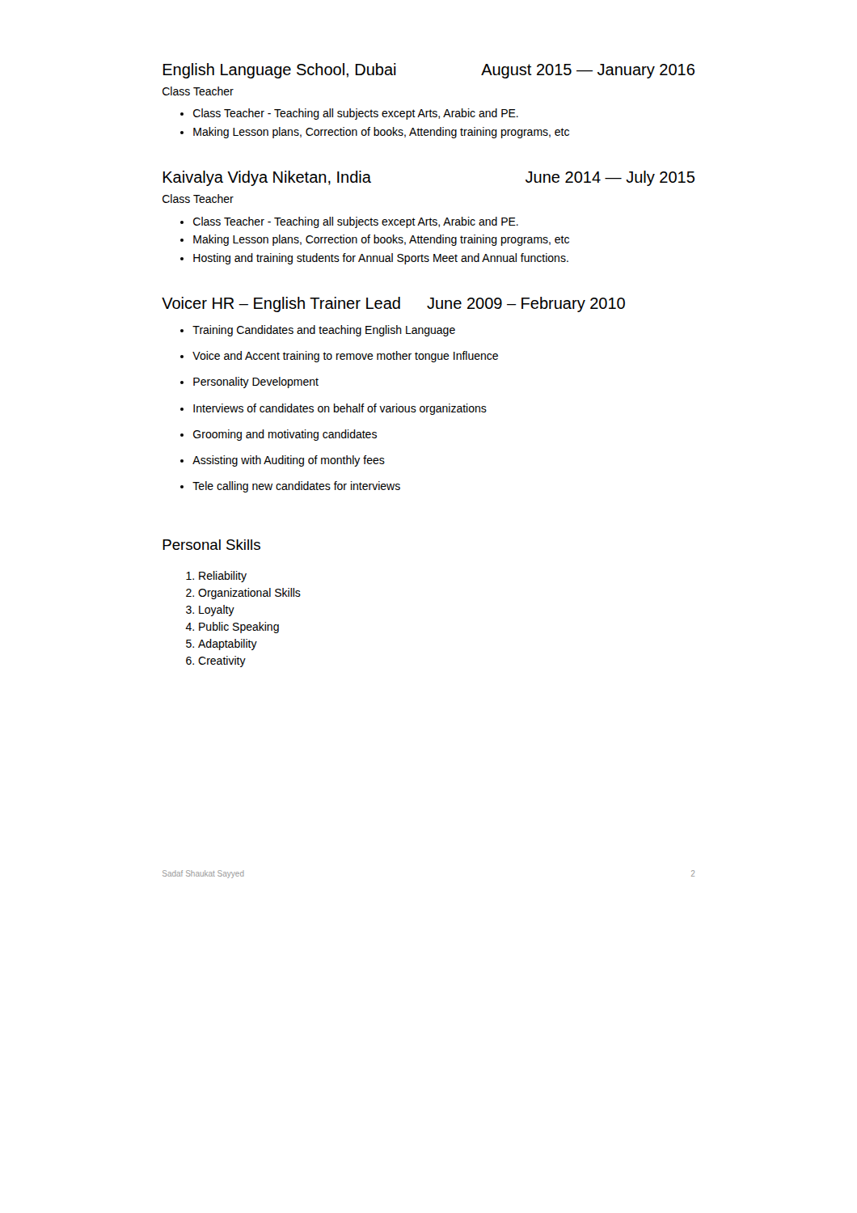English Language School, Dubai August 2015 — January 2016
Class Teacher
Class Teacher - Teaching all subjects except Arts, Arabic and PE.
Making Lesson plans, Correction of books, Attending training programs, etc
Kaivalya Vidya Niketan, India June 2014 — July 2015
Class Teacher
Class Teacher - Teaching all subjects except Arts, Arabic and PE.
Making Lesson plans, Correction of books, Attending training programs, etc
Hosting and training students for Annual Sports Meet and Annual functions.
Voicer HR – English Trainer LeadJune 2009 – February 2010
Training Candidates and teaching English Language
Voice and Accent training to remove mother tongue Influence
Personality Development
Interviews of candidates on behalf of various organizations
Grooming and motivating candidates
Assisting with Auditing of monthly fees
Tele calling new candidates for interviews
Personal Skills
Reliability
Organizational Skills
Loyalty
Public Speaking
Adaptability
Creativity
Sadaf Shaukat Sayyed 2